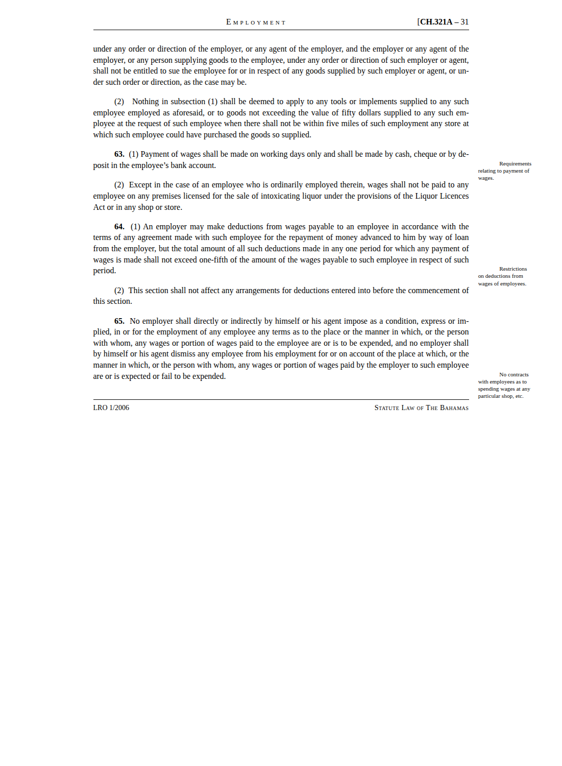Employment [CH.321A – 31
under any order or direction of the employer, or any agent of the employer, and the employer or any agent of the employer, or any person supplying goods to the employee, under any order or direction of such employer or agent, shall not be entitled to sue the employee for or in respect of any goods supplied by such employer or agent, or under such order or direction, as the case may be.
(2) Nothing in subsection (1) shall be deemed to apply to any tools or implements supplied to any such employee employed as aforesaid, or to goods not exceeding the value of fifty dollars supplied to any such employee at the request of such employee when there shall not be within five miles of such employment any store at which such employee could have purchased the goods so supplied.
63. (1) Payment of wages shall be made on working days only and shall be made by cash, cheque or by deposit in the employee’s bank account.Requirements relating to payment of wages.
(2) Except in the case of an employee who is ordinarily employed therein, wages shall not be paid to any employee on any premises licensed for the sale of intoxicating liquor under the provisions of the Liquor Licences Act or in any shop or store.
64. (1) An employer may make deductions from wages payable to an employee in accordance with the terms of any agreement made with such employee for the repayment of money advanced to him by way of loan from the employer, but the total amount of all such deductions made in any one period for which any payment of wages is made shall not exceed one-fifth of the amount of the wages payable to such employee in respect of such period.Restrictions on deductions from wages of employees.
(2) This section shall not affect any arrangements for deductions entered into before the commencement of this section.
65. No employer shall directly or indirectly by himself or his agent impose as a condition, express or implied, in or for the employment of any employee any terms as to the place or the manner in which, or the person with whom, any wages or portion of wages paid to the employee are or is to be expended, and no employer shall by himself or his agent dismiss any employee from his employment for or on account of the place at which, or the manner in which, or the person with whom, any wages or portion of wages paid by the employer to such employee are or is expected or fail to be expended.No contracts with employees as to spending wages at any particular shop, etc.
LRO 1/2006 Statute Law of The Bahamas